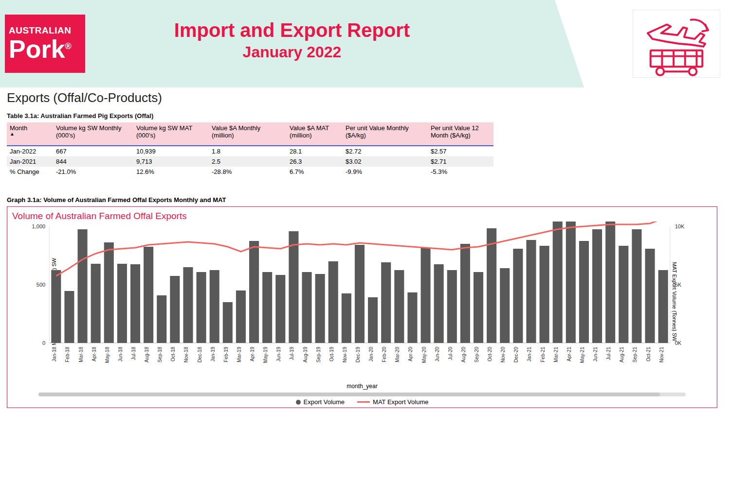AUSTRALIAN
Pork®
Import and Export Report
January 2022
Exports (Offal/Co-Products)
Table 3.1a: Australian Farmed Pig Exports (Offal)
| Month ▲ | Volume kg SW Monthly (000's) | Volume kg SW MAT (000's) | Value $A Monthly (million) | Value $A MAT (million) | Per unit Value Monthly ($A/kg) | Per unit Value 12 Month ($A/kg) |
| --- | --- | --- | --- | --- | --- | --- |
| Jan-2022 | 667 | 10,939 | 1.8 | 28.1 | $2.72 | $2.57 |
| Jan-2021 | 844 | 9,713 | 2.5 | 26.3 | $3.02 | $2.71 |
| % Change | -21.0% | 12.6% | -28.8% | 6.7% | -9.9% | -5.3% |
Graph 3.1a: Volume of Australian Farmed Offal Exports Monthly and MAT
Volume of Australian Farmed Offal Exports
Monthly Export Volume (Tonnes) SW
MAT Export Volume (Tonnes) SW
0 500 1,000 0K 5K 10K Jan-18 Feb-18 Mar-18 Apr-18 May-18 Jun-18 Jul-18 Aug-18 Sep-18 Oct-18 Nov-18 Dec-18 Jan-19 Feb-19 Mar-19 Apr-19 May-19 Jun-19 Jul-19 Aug-19 Sep-19 Oct-19 Nov-19 Dec-19 Jan-20 Feb-20 Mar-20 Apr-20 May-20 Jun-20 Jul-20 Aug-20 Sep-20 Oct-20 Nov-20 Dec-20 Jan-21 Feb-21 Mar-21 Apr-21 May-21 Jun-21 Jul-21 Aug-21 Sep-21 Oct-21 Nov-21
month_year
Export Volume
MAT Export Volume